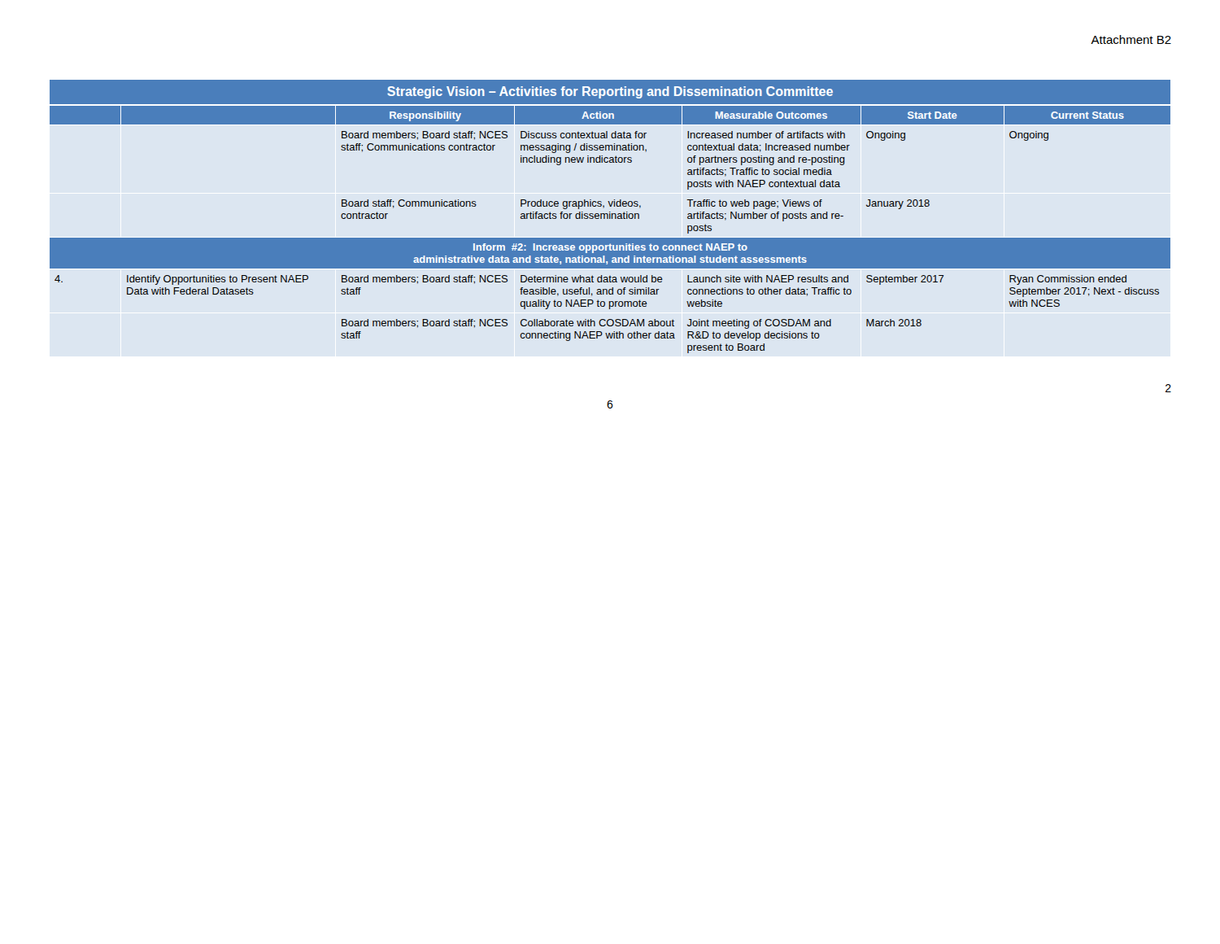Attachment B2
Strategic Vision – Activities for Reporting and Dissemination Committee
| | | Responsibility | Action | Measurable Outcomes | Start Date | Current Status |
| --- | --- | --- | --- | --- | --- | --- |
| | | Board members; Board staff; NCES staff; Communications contractor | Discuss contextual data for messaging / dissemination, including new indicators | Increased number of artifacts with contextual data; Increased number of partners posting and re-posting artifacts; Traffic to social media posts with NAEP contextual data | Ongoing | Ongoing |
| | | Board staff; Communications contractor | Produce graphics, videos, artifacts for dissemination | Traffic to web page; Views of artifacts; Number of posts and re-posts | January 2018 | |
| Inform #2: Increase opportunities to connect NAEP to administrative data and state, national, and international student assessments |
| 4. | Identify Opportunities to Present NAEP Data with Federal Datasets | Board members; Board staff; NCES staff | Determine what data would be feasible, useful, and of similar quality to NAEP to promote | Launch site with NAEP results and connections to other data; Traffic to website | September 2017 | Ryan Commission ended September 2017; Next - discuss with NCES |
| | | Board members; Board staff; NCES staff | Collaborate with COSDAM about connecting NAEP with other data | Joint meeting of COSDAM and R&D to develop decisions to present to Board | March 2018 | |
2
6